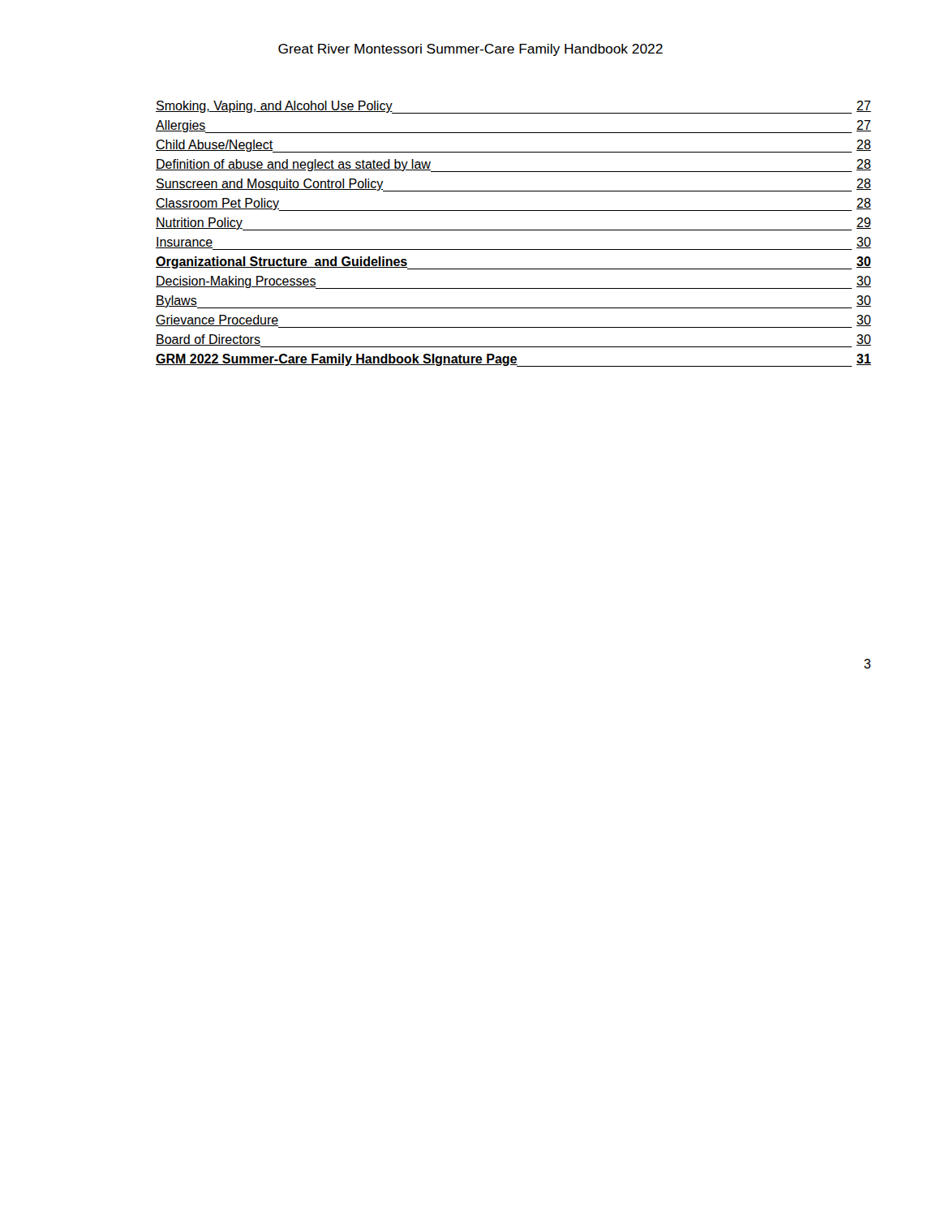Great River Montessori Summer-Care Family Handbook 2022
Smoking, Vaping, and Alcohol Use Policy 27
Allergies 27
Child Abuse/Neglect 28
Definition of abuse and neglect as stated by law 28
Sunscreen and Mosquito Control Policy 28
Classroom Pet Policy 28
Nutrition Policy 29
Insurance 30
Organizational Structure and Guidelines 30
Decision-Making Processes 30
Bylaws 30
Grievance Procedure 30
Board of Directors 30
GRM 2022 Summer-Care Family Handbook SIgnature Page 31
3